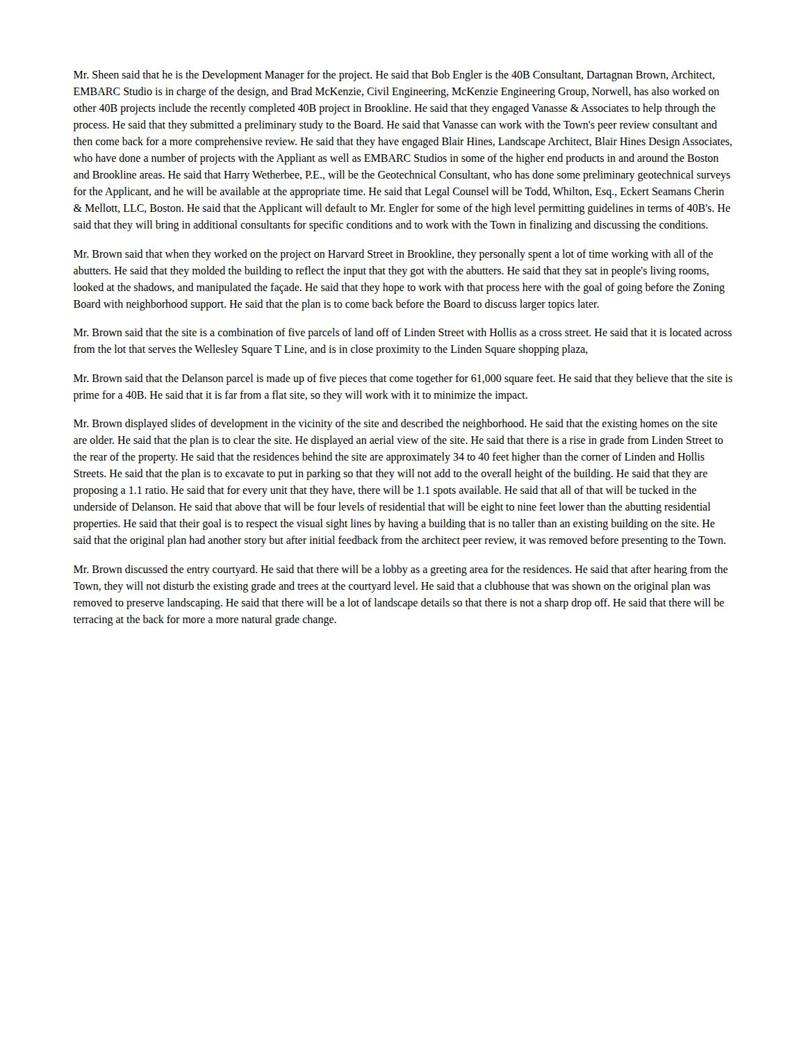Mr. Sheen said that he is the Development Manager for the project. He said that Bob Engler is the 40B Consultant, Dartagnan Brown, Architect, EMBARC Studio is in charge of the design, and Brad McKenzie, Civil Engineering, McKenzie Engineering Group, Norwell, has also worked on other 40B projects include the recently completed 40B project in Brookline. He said that they engaged Vanasse & Associates to help through the process. He said that they submitted a preliminary study to the Board. He said that Vanasse can work with the Town's peer review consultant and then come back for a more comprehensive review. He said that they have engaged Blair Hines, Landscape Architect, Blair Hines Design Associates, who have done a number of projects with the Appliant as well as EMBARC Studios in some of the higher end products in and around the Boston and Brookline areas. He said that Harry Wetherbee, P.E., will be the Geotechnical Consultant, who has done some preliminary geotechnical surveys for the Applicant, and he will be available at the appropriate time. He said that Legal Counsel will be Todd, Whilton, Esq., Eckert Seamans Cherin & Mellott, LLC, Boston. He said that the Applicant will default to Mr. Engler for some of the high level permitting guidelines in terms of 40B's. He said that they will bring in additional consultants for specific conditions and to work with the Town in finalizing and discussing the conditions.
Mr. Brown said that when they worked on the project on Harvard Street in Brookline, they personally spent a lot of time working with all of the abutters. He said that they molded the building to reflect the input that they got with the abutters. He said that they sat in people's living rooms, looked at the shadows, and manipulated the façade. He said that they hope to work with that process here with the goal of going before the Zoning Board with neighborhood support. He said that the plan is to come back before the Board to discuss larger topics later.
Mr. Brown said that the site is a combination of five parcels of land off of Linden Street with Hollis as a cross street. He said that it is located across from the lot that serves the Wellesley Square T Line, and is in close proximity to the Linden Square shopping plaza,
Mr. Brown said that the Delanson parcel is made up of five pieces that come together for 61,000 square feet. He said that they believe that the site is prime for a 40B. He said that it is far from a flat site, so they will work with it to minimize the impact.
Mr. Brown displayed slides of development in the vicinity of the site and described the neighborhood. He said that the existing homes on the site are older. He said that the plan is to clear the site. He displayed an aerial view of the site. He said that there is a rise in grade from Linden Street to the rear of the property. He said that the residences behind the site are approximately 34 to 40 feet higher than the corner of Linden and Hollis Streets. He said that the plan is to excavate to put in parking so that they will not add to the overall height of the building. He said that they are proposing a 1.1 ratio. He said that for every unit that they have, there will be 1.1 spots available. He said that all of that will be tucked in the underside of Delanson. He said that above that will be four levels of residential that will be eight to nine feet lower than the abutting residential properties. He said that their goal is to respect the visual sight lines by having a building that is no taller than an existing building on the site. He said that the original plan had another story but after initial feedback from the architect peer review, it was removed before presenting to the Town.
Mr. Brown discussed the entry courtyard. He said that there will be a lobby as a greeting area for the residences. He said that after hearing from the Town, they will not disturb the existing grade and trees at the courtyard level. He said that a clubhouse that was shown on the original plan was removed to preserve landscaping. He said that there will be a lot of landscape details so that there is not a sharp drop off. He said that there will be terracing at the back for more a more natural grade change.